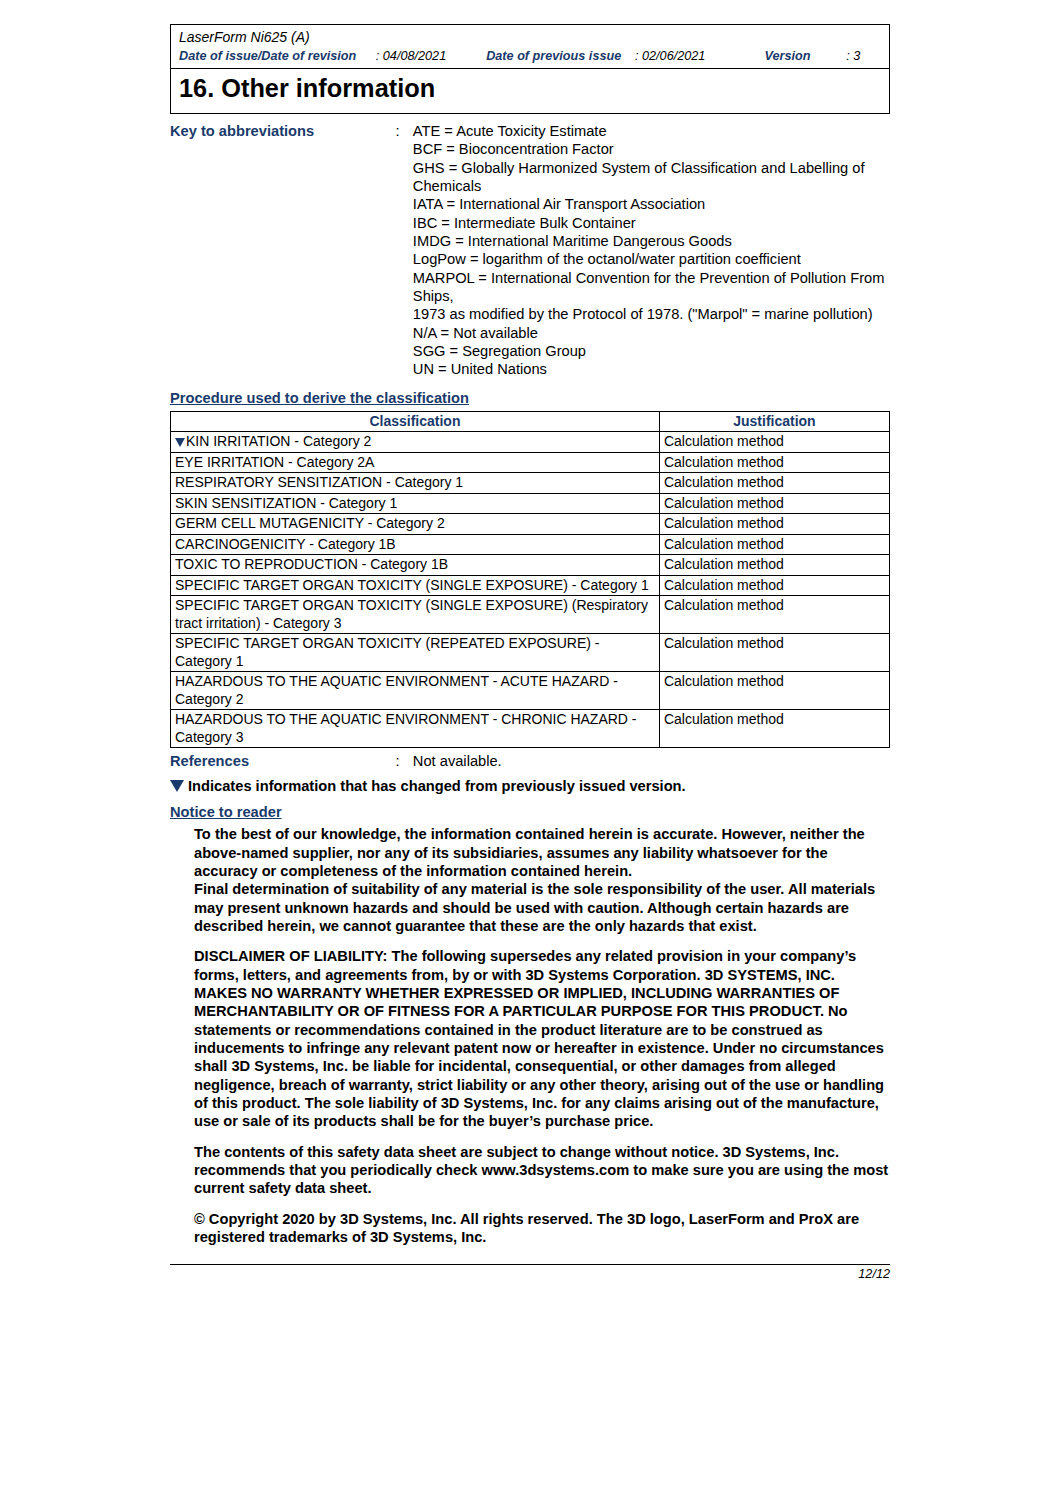LaserForm Ni625 (A)
Date of issue/Date of revision : 04/08/2021 Date of previous issue : 02/06/2021 Version : 3
16. Other information
Key to abbreviations
:
ATE = Acute Toxicity Estimate
BCF = Bioconcentration Factor
GHS = Globally Harmonized System of Classification and Labelling of Chemicals
IATA = International Air Transport Association
IBC = Intermediate Bulk Container
IMDG = International Maritime Dangerous Goods
LogPow = logarithm of the octanol/water partition coefficient
MARPOL = International Convention for the Prevention of Pollution From Ships,
1973 as modified by the Protocol of 1978. ("Marpol" = marine pollution)
N/A = Not available
SGG = Segregation Group
UN = United Nations
Procedure used to derive the classification
| Classification | Justification |
| --- | --- |
| KIN IRRITATION - Category 2 | Calculation method |
| EYE IRRITATION - Category 2A | Calculation method |
| RESPIRATORY SENSITIZATION - Category 1 | Calculation method |
| SKIN SENSITIZATION - Category 1 | Calculation method |
| GERM CELL MUTAGENICITY - Category 2 | Calculation method |
| CARCINOGENICITY - Category 1B | Calculation method |
| TOXIC TO REPRODUCTION - Category 1B | Calculation method |
| SPECIFIC TARGET ORGAN TOXICITY (SINGLE EXPOSURE) - Category 1 | Calculation method |
| SPECIFIC TARGET ORGAN TOXICITY (SINGLE EXPOSURE) (Respiratory tract irritation) - Category 3 | Calculation method |
| SPECIFIC TARGET ORGAN TOXICITY (REPEATED EXPOSURE) - Category 1 | Calculation method |
| HAZARDOUS TO THE AQUATIC ENVIRONMENT - ACUTE HAZARD - Category 2 | Calculation method |
| HAZARDOUS TO THE AQUATIC ENVIRONMENT - CHRONIC HAZARD - Category 3 | Calculation method |
References
:
Not available.
Indicates information that has changed from previously issued version.
Notice to reader
To the best of our knowledge, the information contained herein is accurate. However, neither the above-named supplier, nor any of its subsidiaries, assumes any liability whatsoever for the accuracy or completeness of the information contained herein.
Final determination of suitability of any material is the sole responsibility of the user. All materials may present unknown hazards and should be used with caution. Although certain hazards are described herein, we cannot guarantee that these are the only hazards that exist.
DISCLAIMER OF LIABILITY: The following supersedes any related provision in your company’s forms, letters, and agreements from, by or with 3D Systems Corporation. 3D SYSTEMS, INC. MAKES NO WARRANTY WHETHER EXPRESSED OR IMPLIED, INCLUDING WARRANTIES OF MERCHANTABILITY OR OF FITNESS FOR A PARTICULAR PURPOSE FOR THIS PRODUCT. No statements or recommendations contained in the product literature are to be construed as inducements to infringe any relevant patent now or hereafter in existence. Under no circumstances shall 3D Systems, Inc. be liable for incidental, consequential, or other damages from alleged negligence, breach of warranty, strict liability or any other theory, arising out of the use or handling of this product. The sole liability of 3D Systems, Inc. for any claims arising out of the manufacture, use or sale of its products shall be for the buyer’s purchase price.
The contents of this safety data sheet are subject to change without notice. 3D Systems, Inc. recommends that you periodically check www.3dsystems.com to make sure you are using the most current safety data sheet.
© Copyright 2020 by 3D Systems, Inc. All rights reserved. The 3D logo, LaserForm and ProX are registered trademarks of 3D Systems, Inc.
12/12